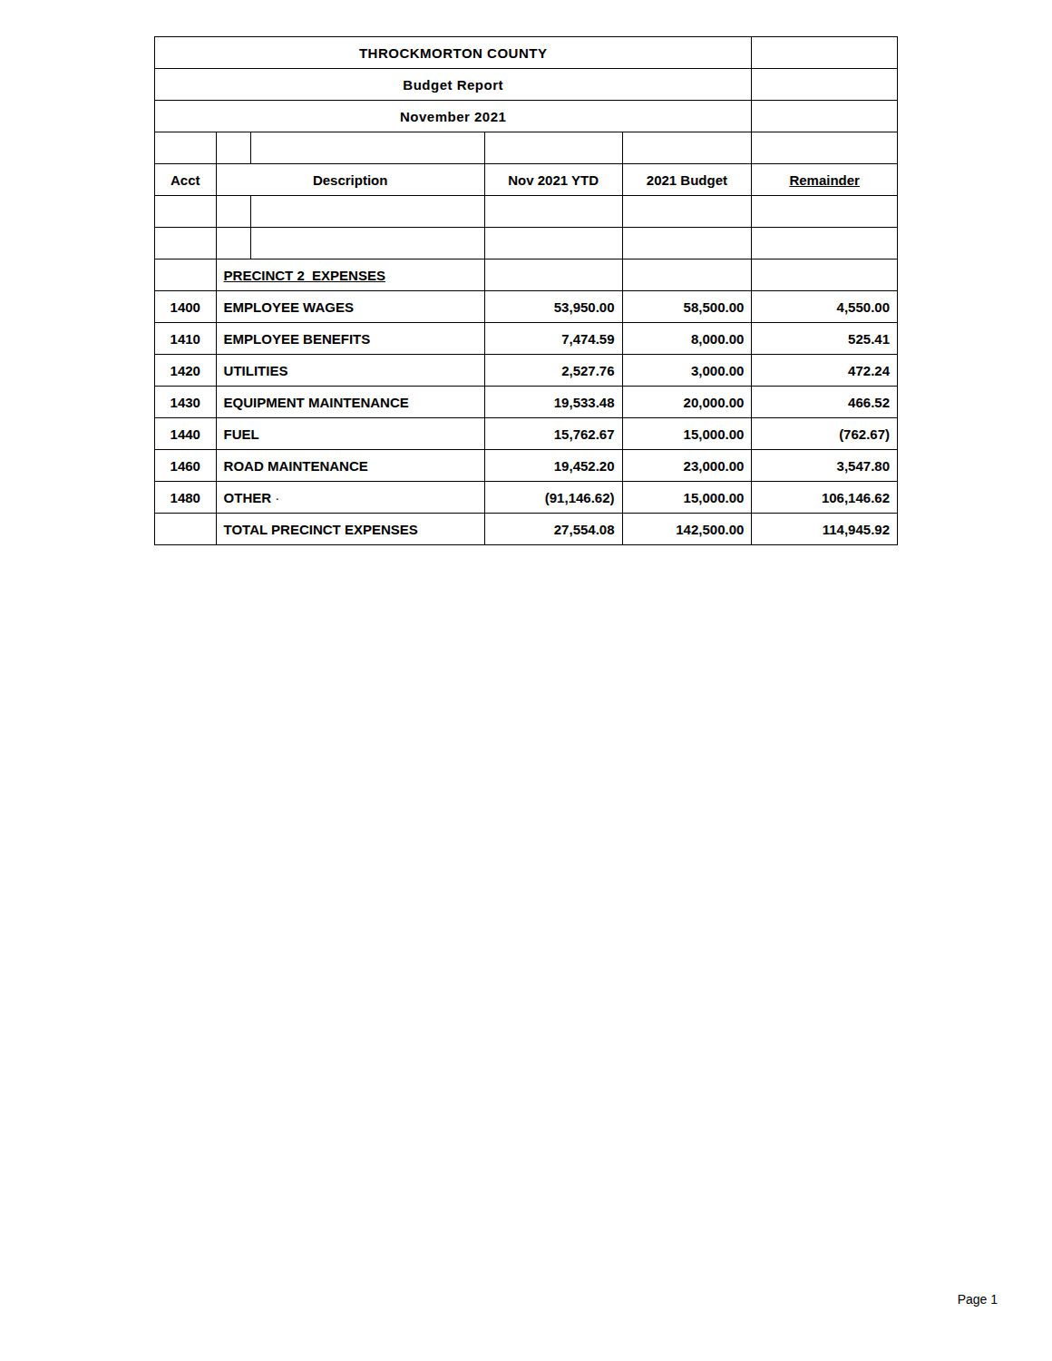| THROCKMORTON COUNTY | |
| Budget Report | |
| November 2021 | |
| Acct | Description | Nov 2021 YTD | 2021 Budget | Remainder |
| | PRECINCT 2 EXPENSES | | | |
| 1400 | EMPLOYEE WAGES | 53,950.00 | 58,500.00 | 4,550.00 |
| 1410 | EMPLOYEE BENEFITS | 7,474.59 | 8,000.00 | 525.41 |
| 1420 | UTILITIES | 2,527.76 | 3,000.00 | 472.24 |
| 1430 | EQUIPMENT MAINTENANCE | 19,533.48 | 20,000.00 | 466.52 |
| 1440 | FUEL | 15,762.67 | 15,000.00 | (762.67) |
| 1460 | ROAD MAINTENANCE | 19,452.20 | 23,000.00 | 3,547.80 |
| 1480 | OTHER · | (91,146.62) | 15,000.00 | 106,146.62 |
| | TOTAL PRECINCT EXPENSES | 27,554.08 | 142,500.00 | 114,945.92 |
Page 1